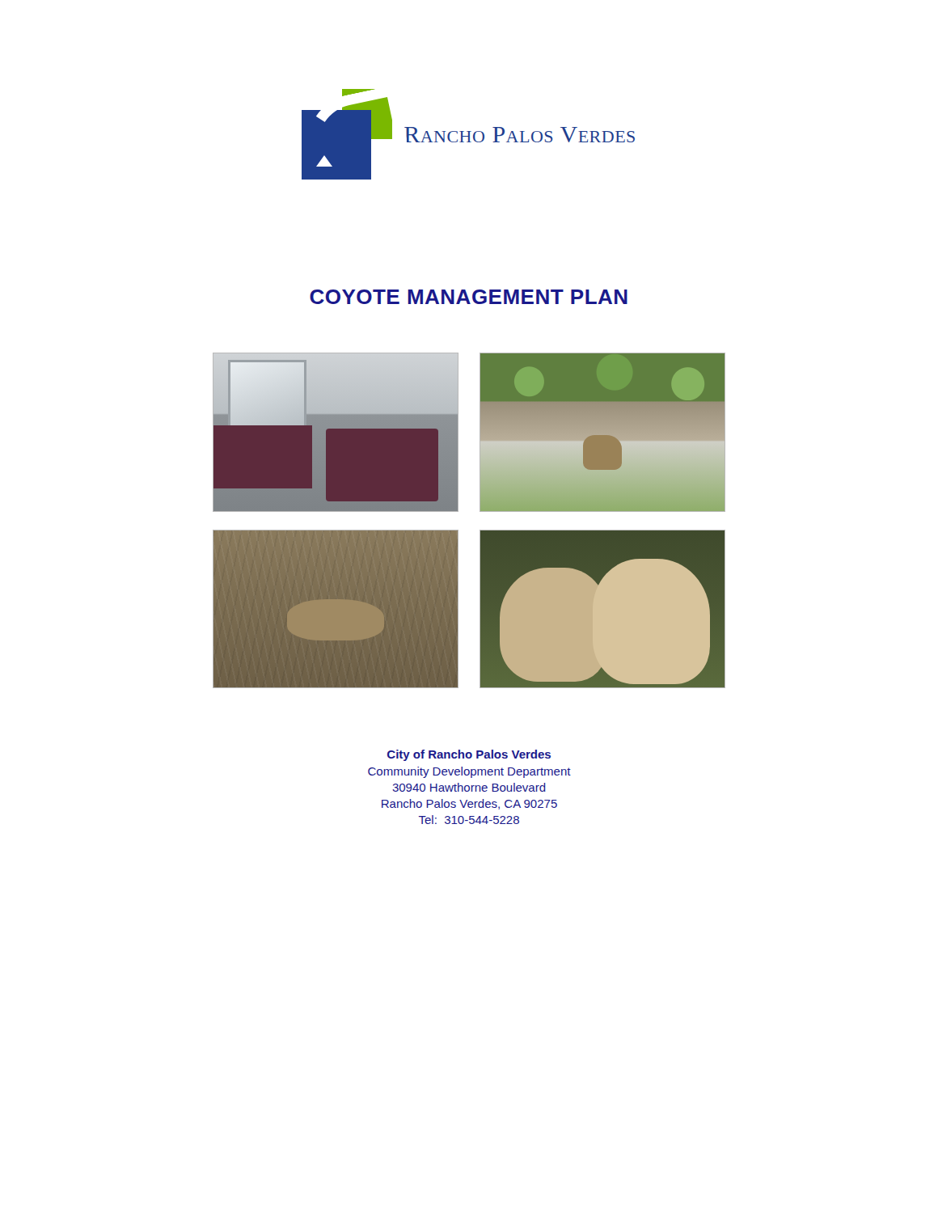RANCHO PALOS VERDES
COYOTE MANAGEMENT PLAN
City of Rancho Palos Verdes
Community Development Department
30940 Hawthorne Boulevard
Rancho Palos Verdes, CA 90275
Tel: 310-544-5228